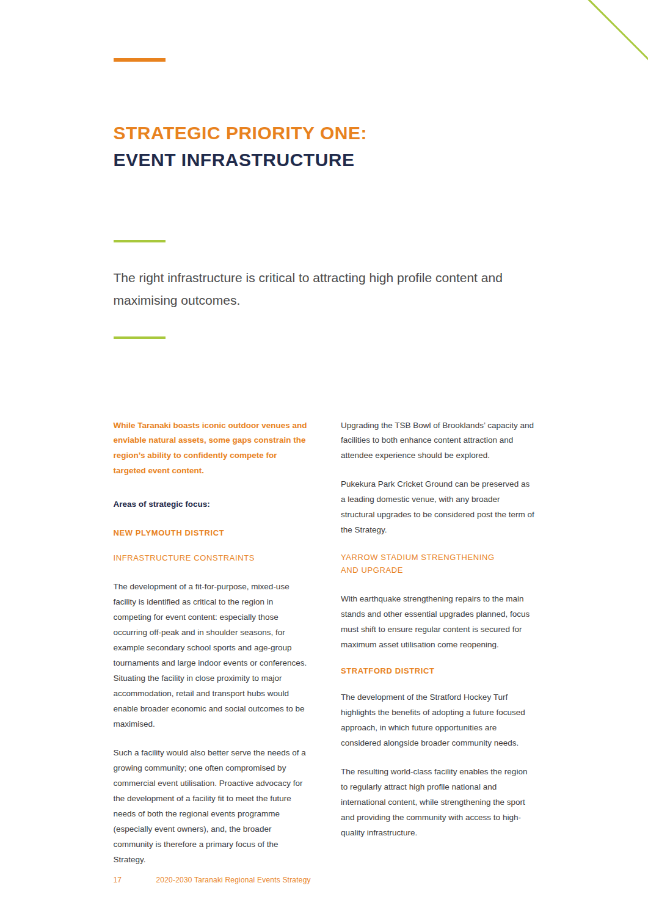Strategic Priority One: Event Infrastructure
The right infrastructure is critical to attracting high profile content and maximising outcomes.
While Taranaki boasts iconic outdoor venues and enviable natural assets, some gaps constrain the region’s ability to confidently compete for targeted event content.
Areas of strategic focus:
New Plymouth District
Infrastructure constraints
The development of a fit-for-purpose, mixed-use facility is identified as critical to the region in competing for event content: especially those occurring off-peak and in shoulder seasons, for example secondary school sports and age-group tournaments and large indoor events or conferences. Situating the facility in close proximity to major accommodation, retail and transport hubs would enable broader economic and social outcomes to be maximised.
Such a facility would also better serve the needs of a growing community; one often compromised by commercial event utilisation. Proactive advocacy for the development of a facility fit to meet the future needs of both the regional events programme (especially event owners), and, the broader community is therefore a primary focus of the Strategy.
Upgrading the TSB Bowl of Brooklands’ capacity and facilities to both enhance content attraction and attendee experience should be explored.
Pukekura Park Cricket Ground can be preserved as a leading domestic venue, with any broader structural upgrades to be considered post the term of the Strategy.
Yarrow Stadium strengthening
and upgrade
With earthquake strengthening repairs to the main stands and other essential upgrades planned, focus must shift to ensure regular content is secured for maximum asset utilisation come reopening.
Stratford District
The development of the Stratford Hockey Turf highlights the benefits of adopting a future focused approach, in which future opportunities are considered alongside broader community needs.
The resulting world-class facility enables the region to regularly attract high profile national and international content, while strengthening the sport and providing the community with access to high-quality infrastructure.
172020-2030 Taranaki Regional Events Strategy